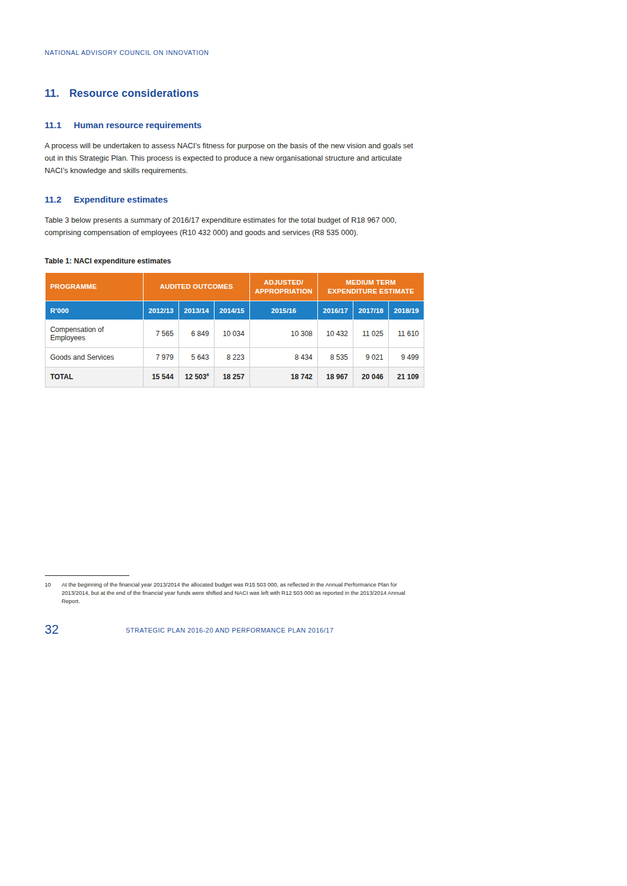National Advisory Council on Innovation
11. Resource considerations
11.1 Human resource requirements
A process will be undertaken to assess NACI’s fitness for purpose on the basis of the new vision and goals set out in this Strategic Plan. This process is expected to produce a new organisational structure and articulate NACI’s knowledge and skills requirements.
11.2 Expenditure estimates
Table 3 below presents a summary of 2016/17 expenditure estimates for the total budget of R18 967 000, comprising compensation of employees (R10 432 000) and goods and services (R8 535 000).
Table 1: NACI expenditure estimates
| Programme | Audited outcomes | Adjusted/ appropriation | Medium term expenditure estimate |
| --- | --- | --- | --- |
| R’000 | 2012/13 | 2013/14 | 2014/15 | 2015/16 | 2016/17 | 2017/18 | 2018/19 |
| Compensation of Employees | 7 565 | 6 849 | 10 034 | 10 308 | 10 432 | 11 025 | 11 610 |
| Goods and Services | 7 979 | 5 643 | 8 223 | 8 434 | 8 535 | 9 021 | 9 499 |
| TOTAL | 15 544 | 12 503 6 | 18 257 | 18 742 | 18 967 | 20 046 | 21 109 |
10
At the beginning of the financial year 2013/2014 the allocated budget was R15 503 000, as reflected in the Annual Performance Plan for 2013/2014, but at the end of the financial year funds were shifted and NACI was left with R12 503 000 as reported in the 2013/2014 Annual Report.
32
Strategic Plan 2016-20 and Performance Plan 2016/17